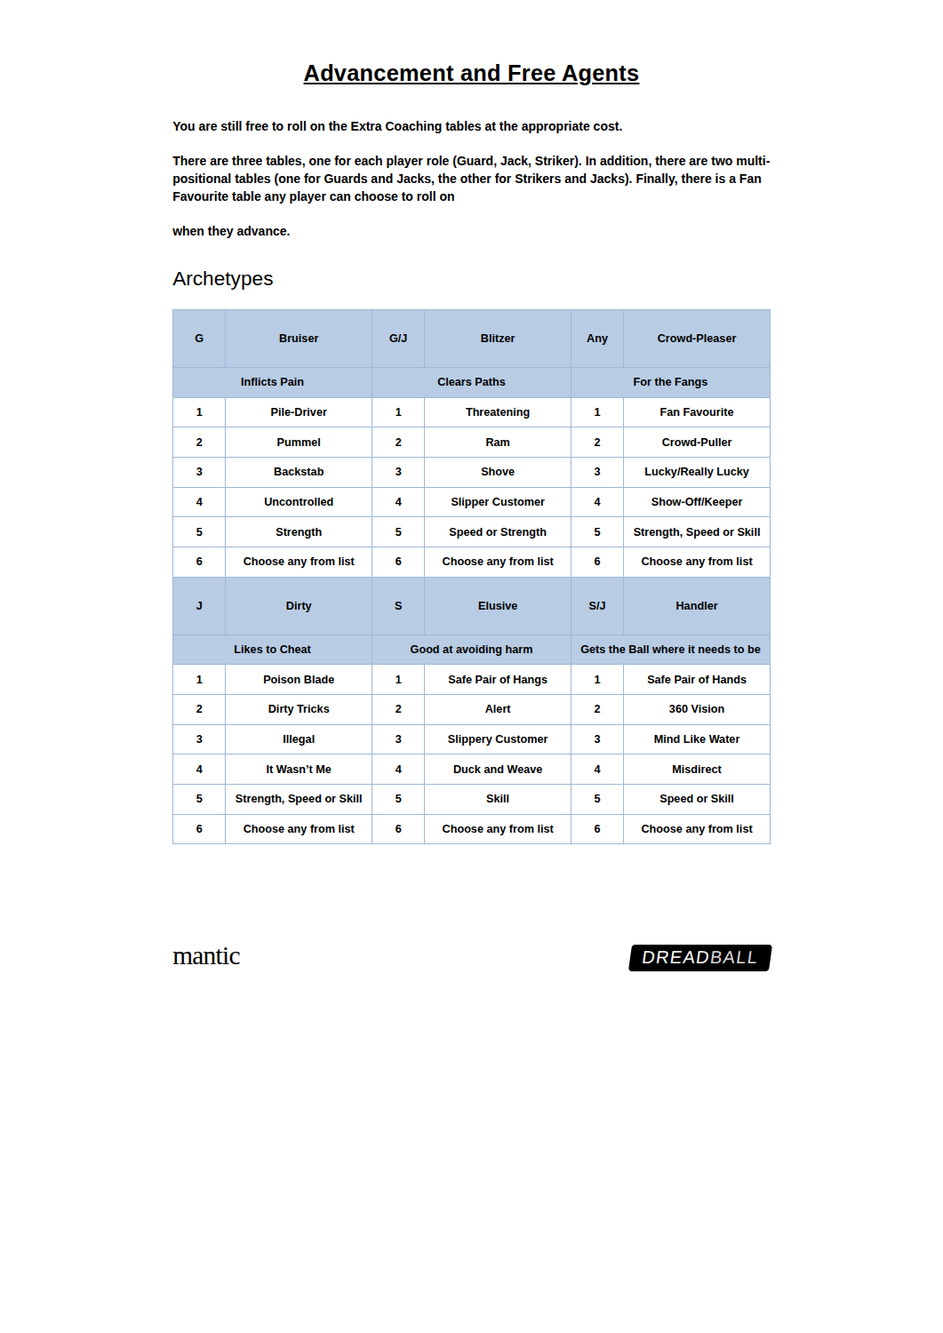Advancement and Free Agents
You are still free to roll on the Extra Coaching tables at the appropriate cost.
There are three tables, one for each player role (Guard, Jack, Striker). In addition, there are two multi-positional tables (one for Guards and Jacks, the other for Strikers and Jacks). Finally, there is a Fan Favourite table any player can choose to roll on
when they advance.
Archetypes
| G | Bruiser | G/J | Blitzer | Any | Crowd-Pleaser |
| Inflicts Pain | Clears Paths | For the Fangs |
| 1 | Pile-Driver | 1 | Threatening | 1 | Fan Favourite |
| 2 | Pummel | 2 | Ram | 2 | Crowd-Puller |
| 3 | Backstab | 3 | Shove | 3 | Lucky/Really Lucky |
| 4 | Uncontrolled | 4 | Slipper Customer | 4 | Show-Off/Keeper |
| 5 | Strength | 5 | Speed or Strength | 5 | Strength, Speed or Skill |
| 6 | Choose any from list | 6 | Choose any from list | 6 | Choose any from list |
| J | Dirty | S | Elusive | S/J | Handler |
| Likes to Cheat | Good at avoiding harm | Gets the Ball where it needs to be |
| 1 | Poison Blade | 1 | Safe Pair of Hangs | 1 | Safe Pair of Hands |
| 2 | Dirty Tricks | 2 | Alert | 2 | 360 Vision |
| 3 | Illegal | 3 | Slippery Customer | 3 | Mind Like Water |
| 4 | It Wasn’t Me | 4 | Duck and Weave | 4 | Misdirect |
| 5 | Strength, Speed or Skill | 5 | Skill | 5 | Speed or Skill |
| 6 | Choose any from list | 6 | Choose any from list | 6 | Choose any from list |
mantic
DREADBALL